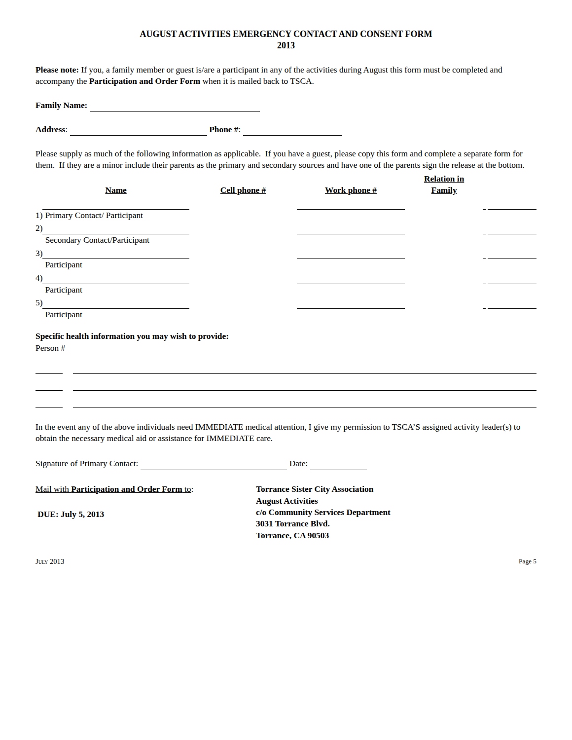AUGUST ACTIVITIES EMERGENCY CONTACT AND CONSENT FORM
2013
Please note: If you, a family member or guest is/are a participant in any of the activities during August this form must be completed and accompany the Participation and Order Form when it is mailed back to TSCA.
Family Name:
Address: Phone #:
Please supply as much of the following information as applicable. If you have a guest, please copy this form and complete a separate form for them. If they are a minor include their parents as the primary and secondary sources and have one of the parents sign the release at the bottom.
| | Name | Cell phone # | Work phone # | Relation in Family |
| 1) | Primary Contact/ Participant |
| 2) | | | | | | | |
| | Secondary Contact/Participant |
| 3) | | | | | | | |
| | Participant |
| 4) | | | | | | | |
| | Participant |
| 5) | | | | | | | |
| | Participant |
Specific health information you may wish to provide:
Person #
In the event any of the above individuals need IMMEDIATE medical attention, I give my permission to TSCA’S assigned activity leader(s) to obtain the necessary medical aid or assistance for IMMEDIATE care.
Signature of Primary Contact: Date:
| Mail with Participation and Order Form to : DUE: July 5, 2013 | Torrance Sister City Association August Activities c/o Community Services Department 3031 Torrance Blvd. Torrance, CA 90503 |
July 2013
Page 5